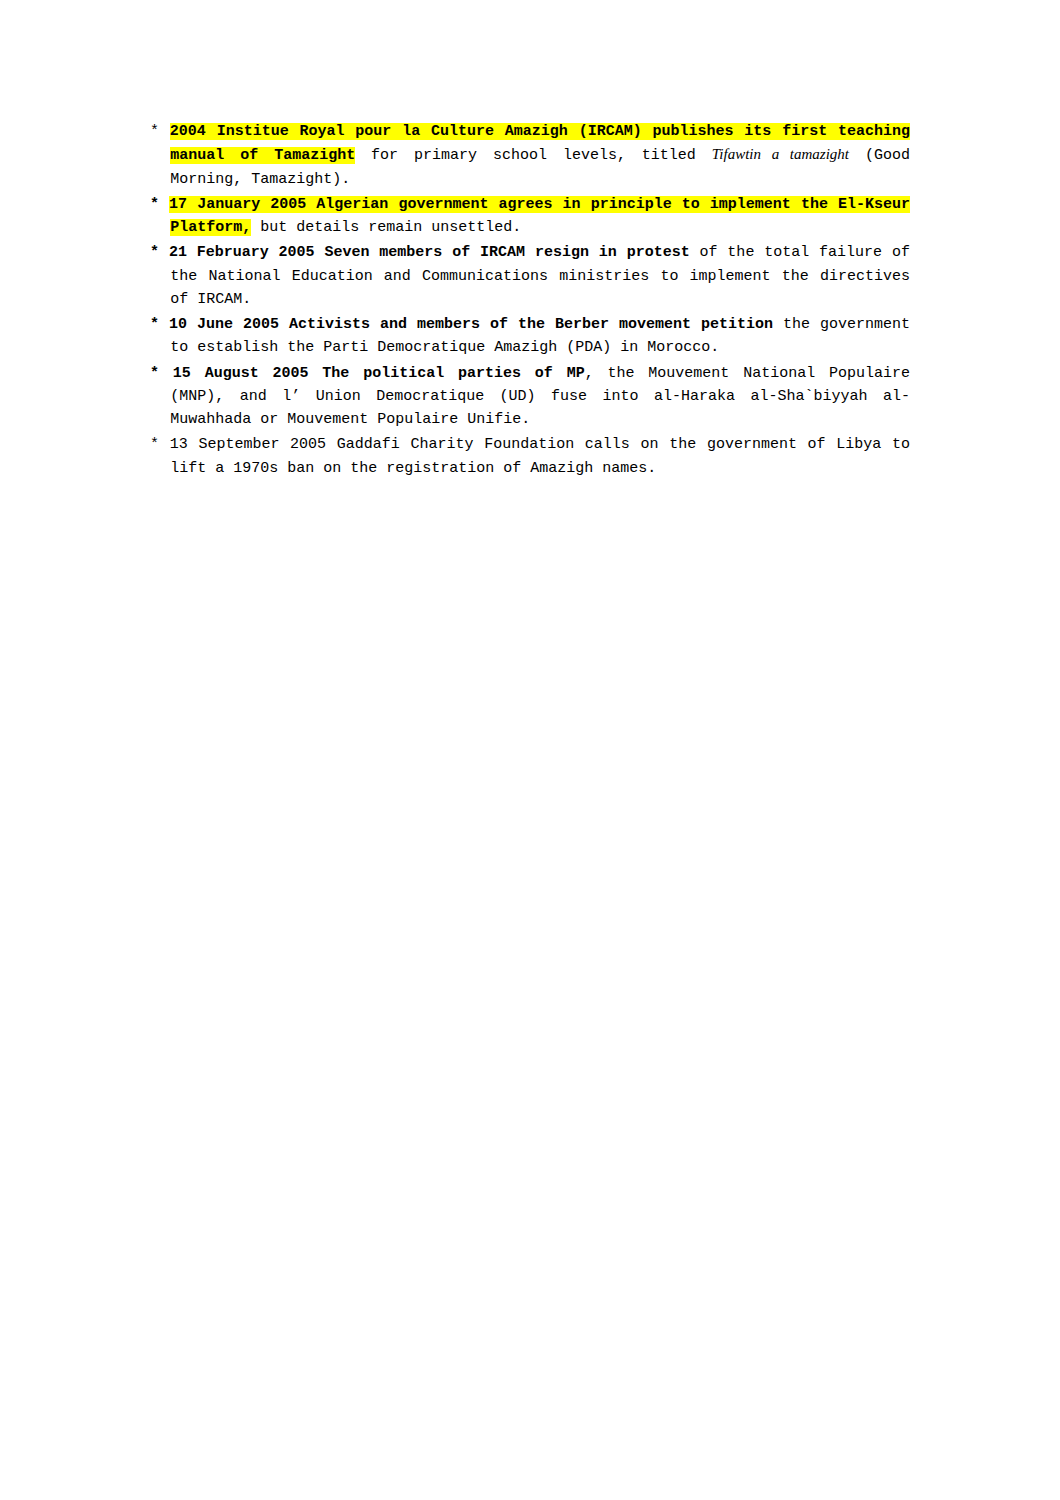* 2004 Institue Royal pour la Culture Amazigh (IRCAM) publishes its first teaching manual of Tamazight for primary school levels, titled Tifawtin a tamazight (Good Morning, Tamazight).
* 17 January 2005 Algerian government agrees in principle to implement the El-Kseur Platform, but details remain unsettled.
* 21 February 2005 Seven members of IRCAM resign in protest of the total failure of the National Education and Communications ministries to implement the directives of IRCAM.
* 10 June 2005 Activists and members of the Berber movement petition the government to establish the Parti Democratique Amazigh (PDA) in Morocco.
* 15 August 2005 The political parties of MP, the Mouvement National Populaire (MNP), and l’ Union Democratique (UD) fuse into al-Haraka al-Sha`biyyah al-Muwahhada or Mouvement Populaire Unifie.
* 13 September 2005 Gaddafi Charity Foundation calls on the government of Libya to lift a 1970s ban on the registration of Amazigh names.